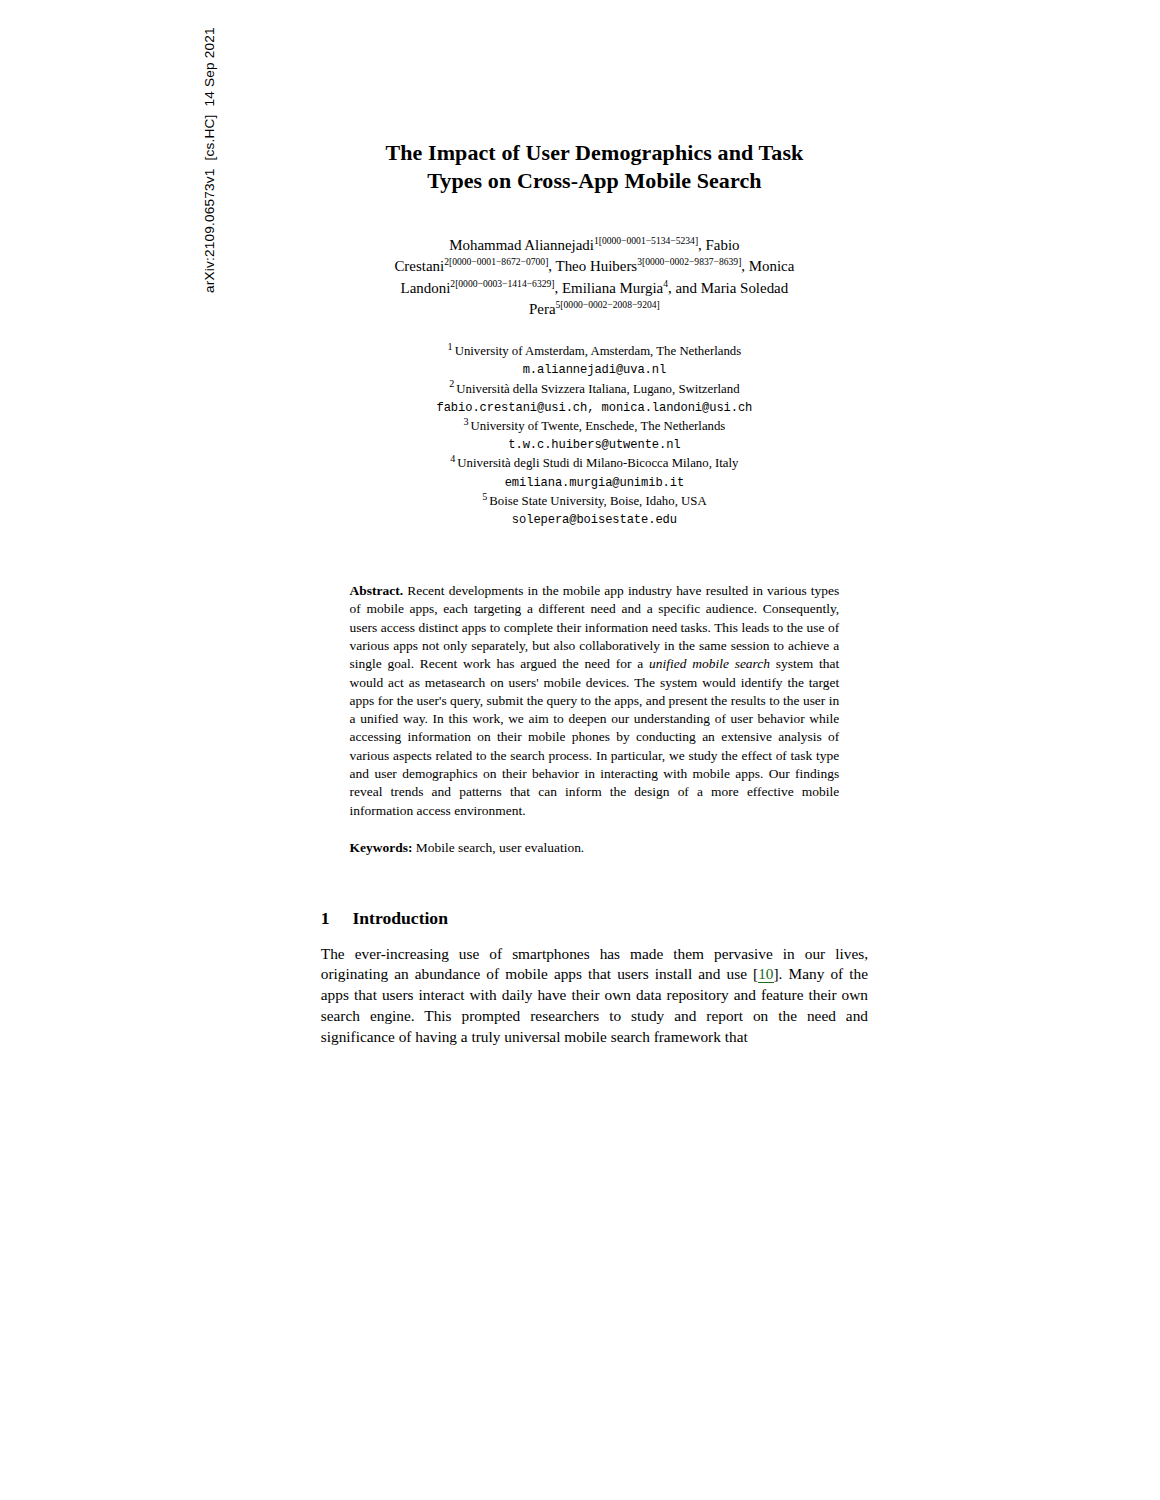arXiv:2109.06573v1 [cs.HC] 14 Sep 2021
The Impact of User Demographics and Task
Types on Cross-App Mobile Search
Mohammad Aliannejadi1[0000−0001−5134−5234], Fabio
Crestani2[0000−0001−8672−0700], Theo Huibers3[0000−0002−9837−8639], Monica
Landoni2[0000−0003−1414−6329], Emiliana Murgia4, and Maria Soledad
Pera5[0000−0002−2008−9204]
1 University of Amsterdam, Amsterdam, The Netherlands
m.aliannejadi@uva.nl
2 Università della Svizzera Italiana, Lugano, Switzerland
fabio.crestani@usi.ch, monica.landoni@usi.ch
3 University of Twente, Enschede, The Netherlands
t.w.c.huibers@utwente.nl
4 Università degli Studi di Milano-Bicocca Milano, Italy
emiliana.murgia@unimib.it
5 Boise State University, Boise, Idaho, USA
solepera@boisestate.edu
Abstract. Recent developments in the mobile app industry have resulted in various types of mobile apps, each targeting a different need and a specific audience. Consequently, users access distinct apps to complete their information need tasks. This leads to the use of various apps not only separately, but also collaboratively in the same session to achieve a single goal. Recent work has argued the need for a unified mobile search system that would act as metasearch on users' mobile devices. The system would identify the target apps for the user's query, submit the query to the apps, and present the results to the user in a unified way. In this work, we aim to deepen our understanding of user behavior while accessing information on their mobile phones by conducting an extensive analysis of various aspects related to the search process. In particular, we study the effect of task type and user demographics on their behavior in interacting with mobile apps. Our findings reveal trends and patterns that can inform the design of a more effective mobile information access environment.
Keywords: Mobile search, user evaluation.
1 Introduction
The ever-increasing use of smartphones has made them pervasive in our lives, originating an abundance of mobile apps that users install and use [10]. Many of the apps that users interact with daily have their own data repository and feature their own search engine. This prompted researchers to study and report on the need and significance of having a truly universal mobile search framework that